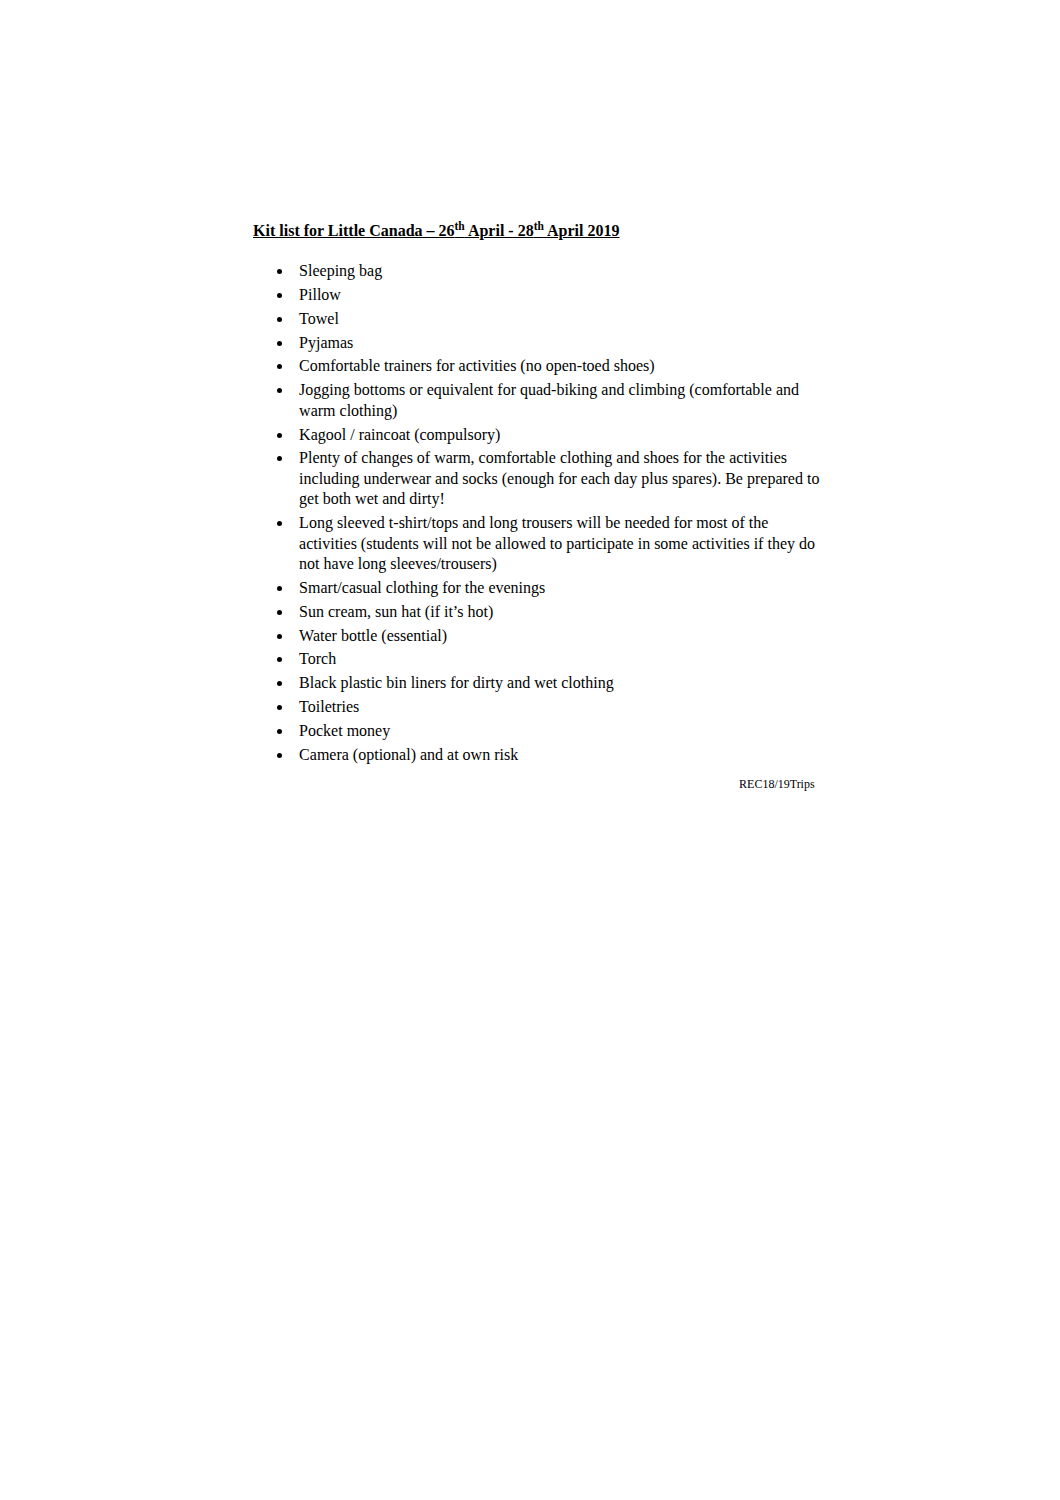Kit list for Little Canada – 26th April - 28th April 2019
Sleeping bag
Pillow
Towel
Pyjamas
Comfortable trainers for activities (no open-toed shoes)
Jogging bottoms or equivalent for quad-biking and climbing (comfortable and warm clothing)
Kagool / raincoat (compulsory)
Plenty of changes of warm, comfortable clothing and shoes for the activities including underwear and socks (enough for each day plus spares). Be prepared to get both wet and dirty!
Long sleeved t-shirt/tops and long trousers will be needed for most of the activities (students will not be allowed to participate in some activities if they do not have long sleeves/trousers)
Smart/casual clothing for the evenings
Sun cream, sun hat (if it’s hot)
Water bottle (essential)
Torch
Black plastic bin liners for dirty and wet clothing
Toiletries
Pocket money
Camera (optional) and at own risk
REC18/19Trips